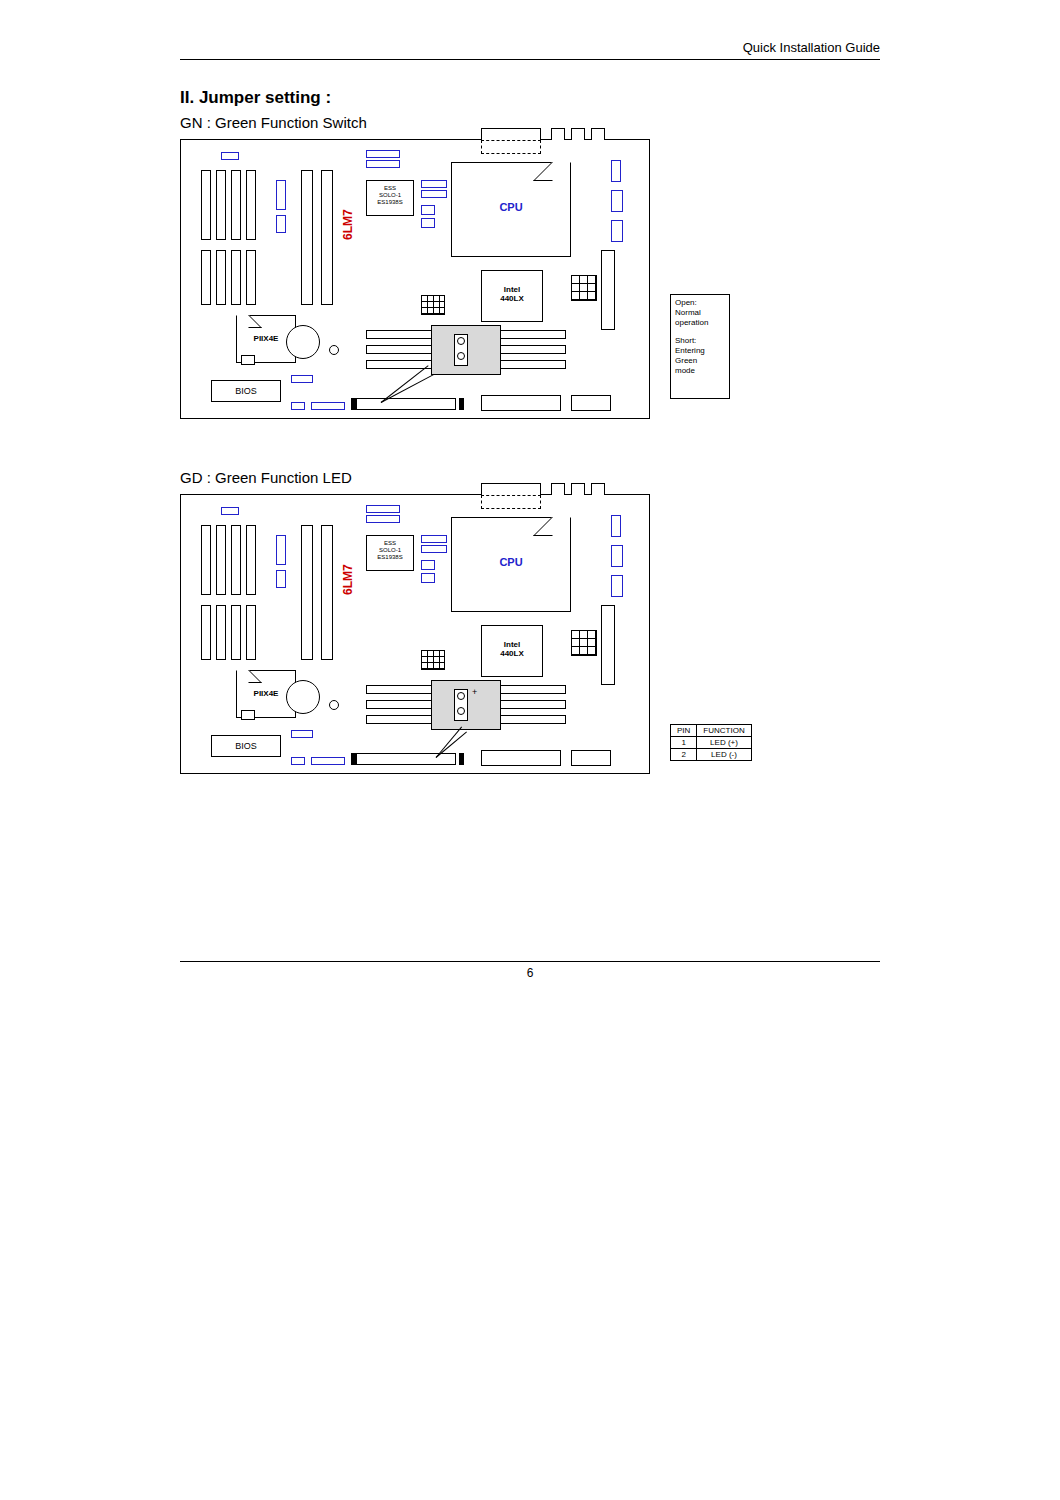Quick Installation Guide
II. Jumper setting :
GN : Green Function Switch
6LM7
ESS
SOLO-1
ES1938S
CPU
Intel
440LX
PIIX4E
BIOS
Open:
Normal
operation
Short:
Entering
Green
mode
GD : Green Function LED
6LM7
ESS
SOLO-1
ES1938S
CPU
Intel
440LX
PIIX4E
BIOS
+
| PIN | FUNCTION |
| --- | --- |
| 1 | LED (+) |
| 2 | LED (-) |
6